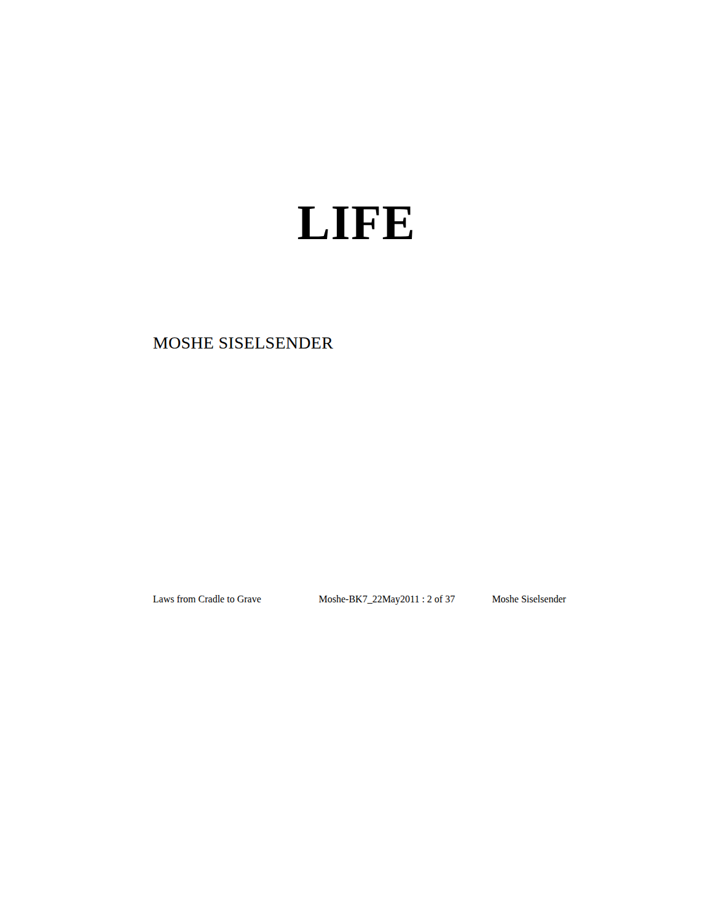LIFE
MOSHE SISELSENDER
Laws from Cradle to Grave Moshe-BK7_22May2011 : 2 of 37 Moshe Siselsender